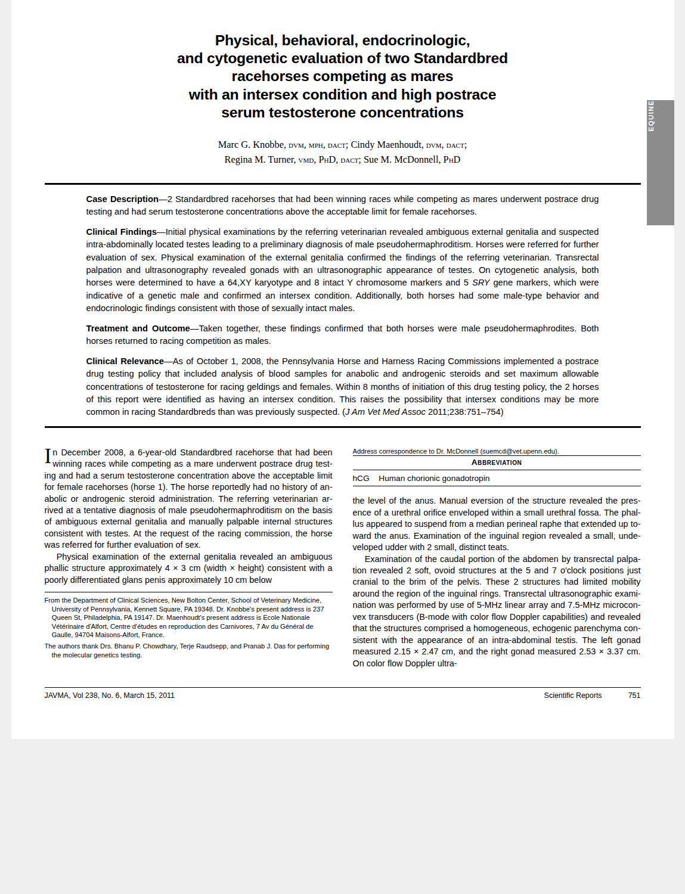EQUINE
Physical, behavioral, endocrinologic,
and cytogenetic evaluation of two Standardbred
racehorses competing as mares
with an intersex condition and high postrace
serum testosterone concentrations
Marc G. Knobbe, dvm, mph, dact; Cindy Maenhoudt, dvm, dact;
Regina M. Turner, vmd, PhD, dact; Sue M. McDonnell, PhD
Case Description—2 Standardbred racehorses that had been winning races while competing as mares underwent postrace drug testing and had serum testosterone concentrations above the acceptable limit for female racehorses.
Clinical Findings—Initial physical examinations by the referring veterinarian revealed ambiguous external genitalia and suspected intra-abdominally located testes leading to a preliminary diagnosis of male pseudohermaphroditism. Horses were referred for further evaluation of sex. Physical examination of the external genitalia confirmed the findings of the referring veterinarian. Transrectal palpation and ultrasonography revealed gonads with an ultrasonographic appearance of testes. On cytogenetic analysis, both horses were determined to have a 64,XY karyotype and 8 intact Y chromosome markers and 5 SRY gene markers, which were indicative of a genetic male and confirmed an intersex condition. Additionally, both horses had some male-type behavior and endocrinologic findings consistent with those of sexually intact males.
Treatment and Outcome—Taken together, these findings confirmed that both horses were male pseudohermaphrodites. Both horses returned to racing competition as males.
Clinical Relevance—As of October 1, 2008, the Pennsylvania Horse and Harness Racing Commissions implemented a postrace drug testing policy that included analysis of blood samples for anabolic and androgenic steroids and set maximum allowable concentrations of testosterone for racing geldings and females. Within 8 months of initiation of this drug testing policy, the 2 horses of this report were identified as having an intersex condition. This raises the possibility that intersex conditions may be more common in racing Standardbreds than was previously suspected. (J Am Vet Med Assoc 2011;238:751–754)
In December 2008, a 6-year-old Standardbred racehorse that had been winning races while competing as a mare underwent postrace drug testing and had a serum testosterone concentration above the acceptable limit for female racehorses (horse 1). The horse reportedly had no history of anabolic or androgenic steroid administration. The referring veterinarian arrived at a tentative diagnosis of male pseudohermaphroditism on the basis of ambiguous external genitalia and manually palpable internal structures consistent with testes. At the request of the racing commission, the horse was referred for further evaluation of sex.
Physical examination of the external genitalia revealed an ambiguous phallic structure approximately 4 × 3 cm (width × height) consistent with a poorly differentiated glans penis approximately 10 cm below
From the Department of Clinical Sciences, New Bolton Center, School of Veterinary Medicine, University of Pennsylvania, Kennett Square, PA 19348. Dr. Knobbe's present address is 237 Queen St, Philadelphia, PA 19147. Dr. Maenhoudt's present address is Ecole Nationale Vétérinaire d'Alfort, Centre d'études en reproduction des Carnivores, 7 Av du Général de Gaulle, 94704 Maisons-Alfort, France.
The authors thank Drs. Bhanu P. Chowdhary, Terje Raudsepp, and Pranab J. Das for performing the molecular genetics testing.
Address correspondence to Dr. McDonnell (suemcd@vet.upenn.edu).
Abbreviation
| hCG | Human chorionic gonadotropin |
the level of the anus. Manual eversion of the structure revealed the presence of a urethral orifice enveloped within a small urethral fossa. The phallus appeared to suspend from a median perineal raphe that extended up toward the anus. Examination of the inguinal region revealed a small, undeveloped udder with 2 small, distinct teats.
Examination of the caudal portion of the abdomen by transrectal palpation revealed 2 soft, ovoid structures at the 5 and 7 o'clock positions just cranial to the brim of the pelvis. These 2 structures had limited mobility around the region of the inguinal rings. Transrectal ultrasonographic examination was performed by use of 5-MHz linear array and 7.5-MHz microconvex transducers (B-mode with color flow Doppler capabilities) and revealed that the structures comprised a homogeneous, echogenic parenchyma consistent with the appearance of an intra-abdominal testis. The left gonad measured 2.15 × 2.47 cm, and the right gonad measured 2.53 × 3.37 cm. On color flow Doppler ultra-
JAVMA, Vol 238, No. 6, March 15, 2011
Scientific Reports
751